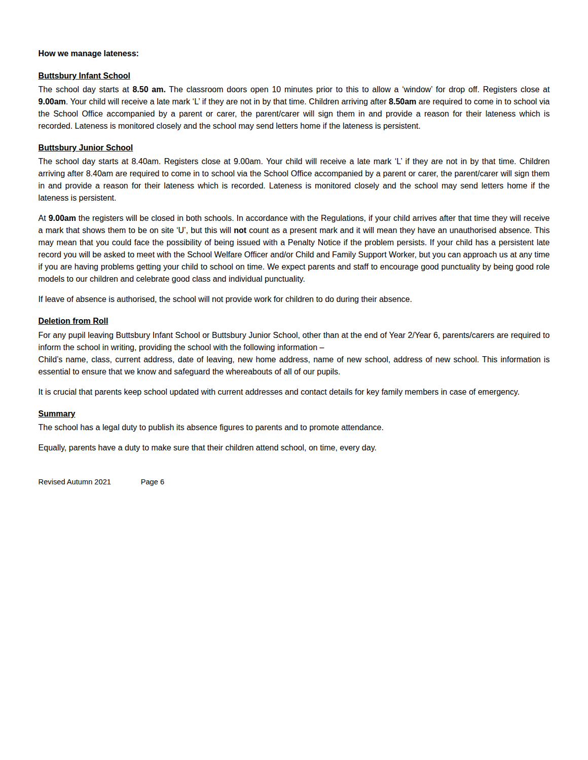How we manage lateness:
Buttsbury Infant School
The school day starts at 8.50 am. The classroom doors open 10 minutes prior to this to allow a ‘window’ for drop off. Registers close at 9.00am. Your child will receive a late mark ‘L’ if they are not in by that time. Children arriving after 8.50am are required to come in to school via the School Office accompanied by a parent or carer, the parent/carer will sign them in and provide a reason for their lateness which is recorded. Lateness is monitored closely and the school may send letters home if the lateness is persistent.
Buttsbury Junior School
The school day starts at 8.40am. Registers close at 9.00am. Your child will receive a late mark ‘L’ if they are not in by that time. Children arriving after 8.40am are required to come in to school via the School Office accompanied by a parent or carer, the parent/carer will sign them in and provide a reason for their lateness which is recorded. Lateness is monitored closely and the school may send letters home if the lateness is persistent.
At 9.00am the registers will be closed in both schools. In accordance with the Regulations, if your child arrives after that time they will receive a mark that shows them to be on site ‘U’, but this will not count as a present mark and it will mean they have an unauthorised absence. This may mean that you could face the possibility of being issued with a Penalty Notice if the problem persists. If your child has a persistent late record you will be asked to meet with the School Welfare Officer and/or Child and Family Support Worker, but you can approach us at any time if you are having problems getting your child to school on time. We expect parents and staff to encourage good punctuality by being good role models to our children and celebrate good class and individual punctuality.
If leave of absence is authorised, the school will not provide work for children to do during their absence.
Deletion from Roll
For any pupil leaving Buttsbury Infant School or Buttsbury Junior School, other than at the end of Year 2/Year 6, parents/carers are required to inform the school in writing, providing the school with the following information –
Child’s name, class, current address, date of leaving, new home address, name of new school, address of new school. This information is essential to ensure that we know and safeguard the whereabouts of all of our pupils.
It is crucial that parents keep school updated with current addresses and contact details for key family members in case of emergency.
Summary
The school has a legal duty to publish its absence figures to parents and to promote attendance.
Equally, parents have a duty to make sure that their children attend school, on time, every day.
Revised Autumn 2021 Page 6